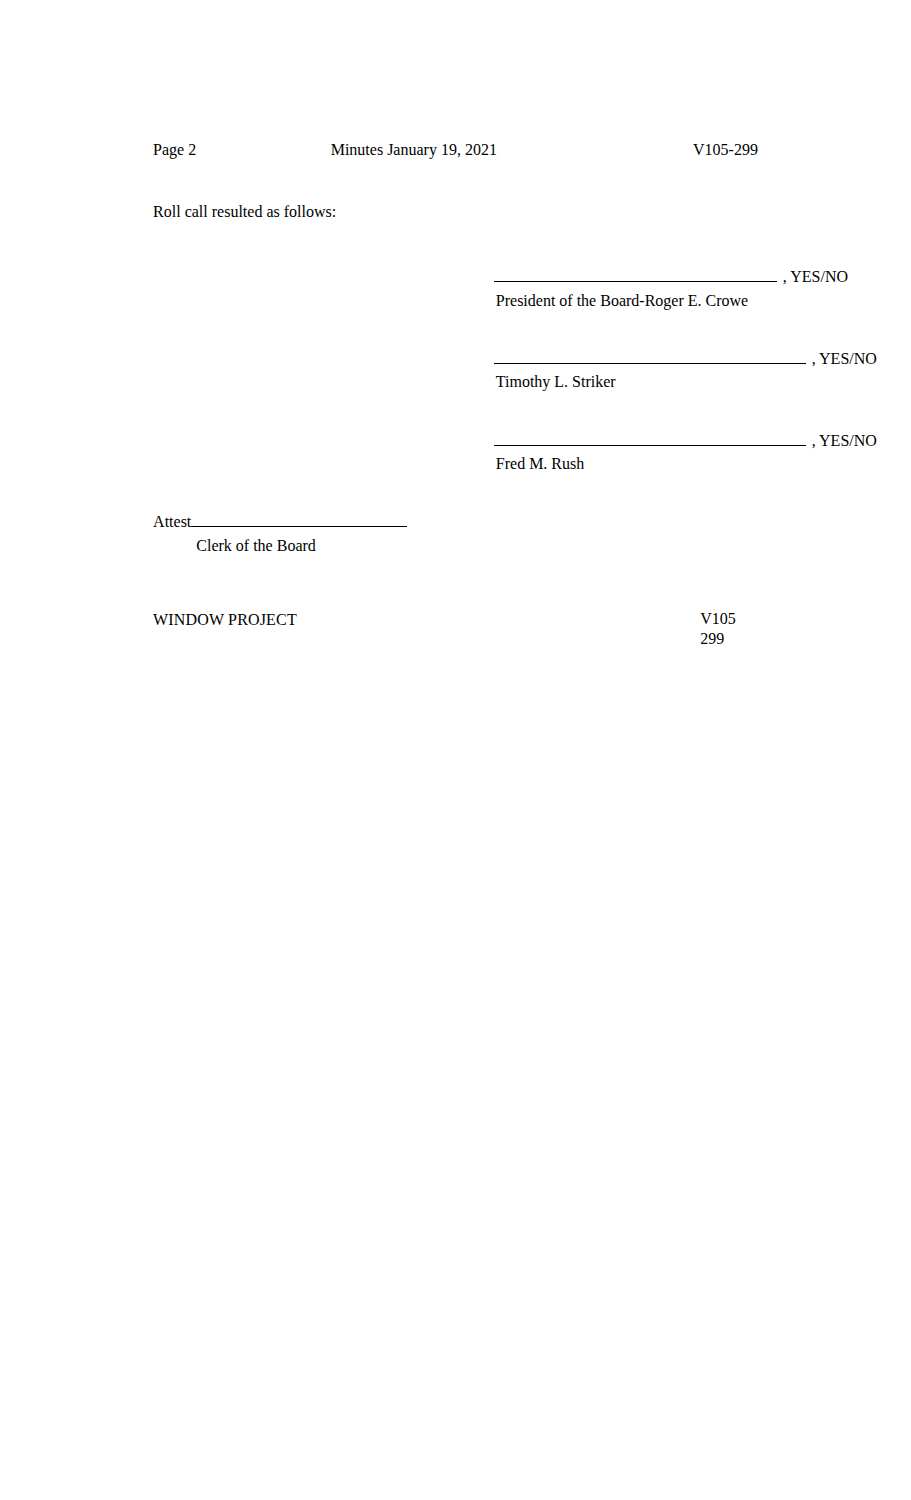Page 2
Minutes January 19, 2021
V105-299
Roll call resulted as follows:
, YES/NO
President of the Board-Roger E. Crowe
, YES/NO
Timothy L. Striker
, YES/NO
Fred M. Rush
Attest
Clerk of the Board
WINDOW PROJECT
V105
299